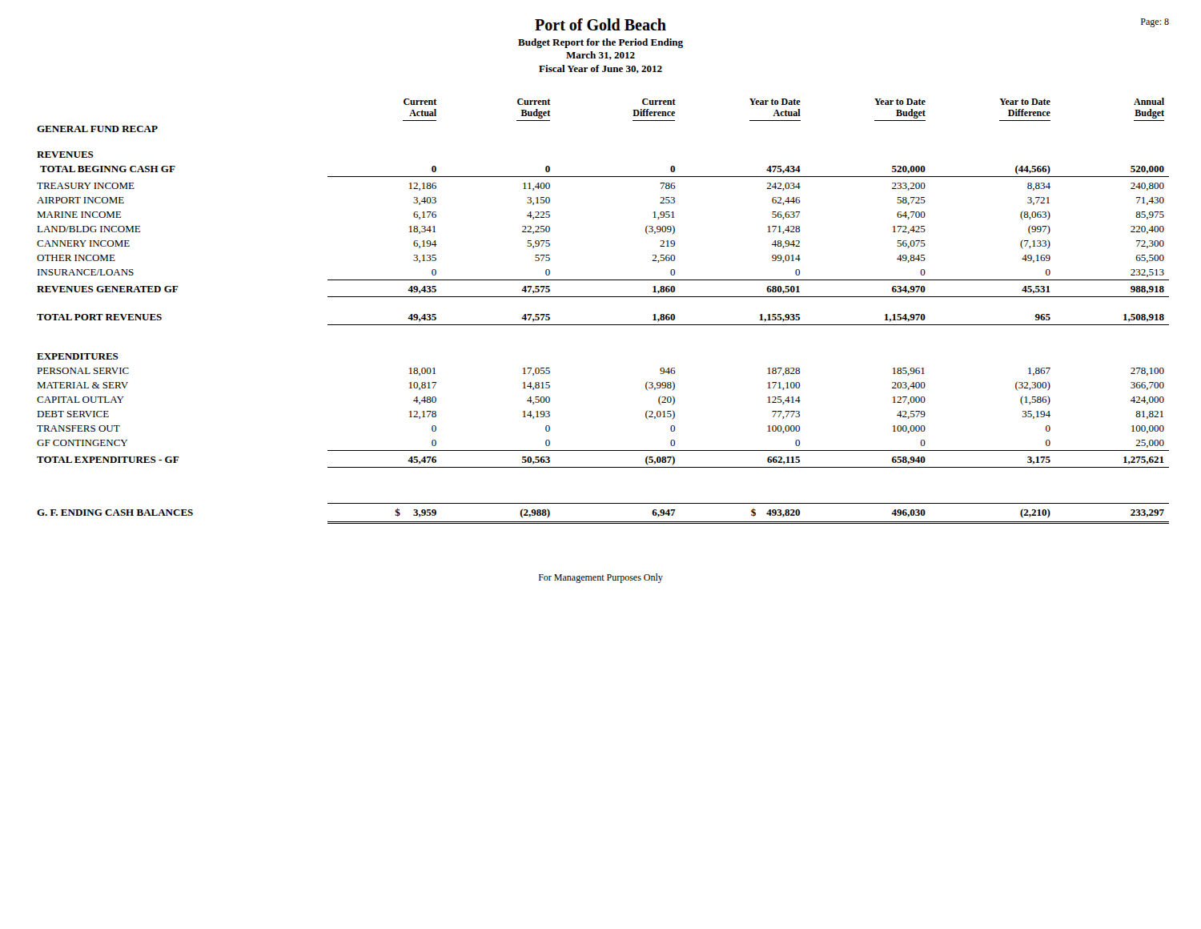Page: 8
Port of Gold Beach
Budget Report for the Period Ending
March 31, 2012
Fiscal Year of June 30, 2012
| | Current Actual | Current Budget | Current Difference | Year to Date Actual | Year to Date Budget | Year to Date Difference | Annual Budget |
| --- | --- | --- | --- | --- | --- | --- | --- |
| GENERAL FUND RECAP | |
| REVENUES | |
| TOTAL BEGINNG CASH GF | 0 | 0 | 0 | 475,434 | 520,000 | (44,566) | 520,000 |
| TREASURY INCOME | 12,186 | 11,400 | 786 | 242,034 | 233,200 | 8,834 | 240,800 |
| AIRPORT INCOME | 3,403 | 3,150 | 253 | 62,446 | 58,725 | 3,721 | 71,430 |
| MARINE INCOME | 6,176 | 4,225 | 1,951 | 56,637 | 64,700 | (8,063) | 85,975 |
| LAND/BLDG INCOME | 18,341 | 22,250 | (3,909) | 171,428 | 172,425 | (997) | 220,400 |
| CANNERY INCOME | 6,194 | 5,975 | 219 | 48,942 | 56,075 | (7,133) | 72,300 |
| OTHER INCOME | 3,135 | 575 | 2,560 | 99,014 | 49,845 | 49,169 | 65,500 |
| INSURANCE/LOANS | 0 | 0 | 0 | 0 | 0 | 0 | 232,513 |
| REVENUES GENERATED GF | 49,435 | 47,575 | 1,860 | 680,501 | 634,970 | 45,531 | 988,918 |
| TOTAL PORT REVENUES | 49,435 | 47,575 | 1,860 | 1,155,935 | 1,154,970 | 965 | 1,508,918 |
| EXPENDITURES | |
| PERSONAL SERVIC | 18,001 | 17,055 | 946 | 187,828 | 185,961 | 1,867 | 278,100 |
| MATERIAL & SERV | 10,817 | 14,815 | (3,998) | 171,100 | 203,400 | (32,300) | 366,700 |
| CAPITAL OUTLAY | 4,480 | 4,500 | (20) | 125,414 | 127,000 | (1,586) | 424,000 |
| DEBT SERVICE | 12,178 | 14,193 | (2,015) | 77,773 | 42,579 | 35,194 | 81,821 |
| TRANSFERS OUT | 0 | 0 | 0 | 100,000 | 100,000 | 0 | 100,000 |
| GF CONTINGENCY | 0 | 0 | 0 | 0 | 0 | 0 | 25,000 |
| TOTAL EXPENDITURES - GF | 45,476 | 50,563 | (5,087) | 662,115 | 658,940 | 3,175 | 1,275,621 |
| G. F. ENDING CASH BALANCES | $ 3,959 | (2,988) | 6,947 | $ 493,820 | 496,030 | (2,210) | 233,297 |
For Management Purposes Only